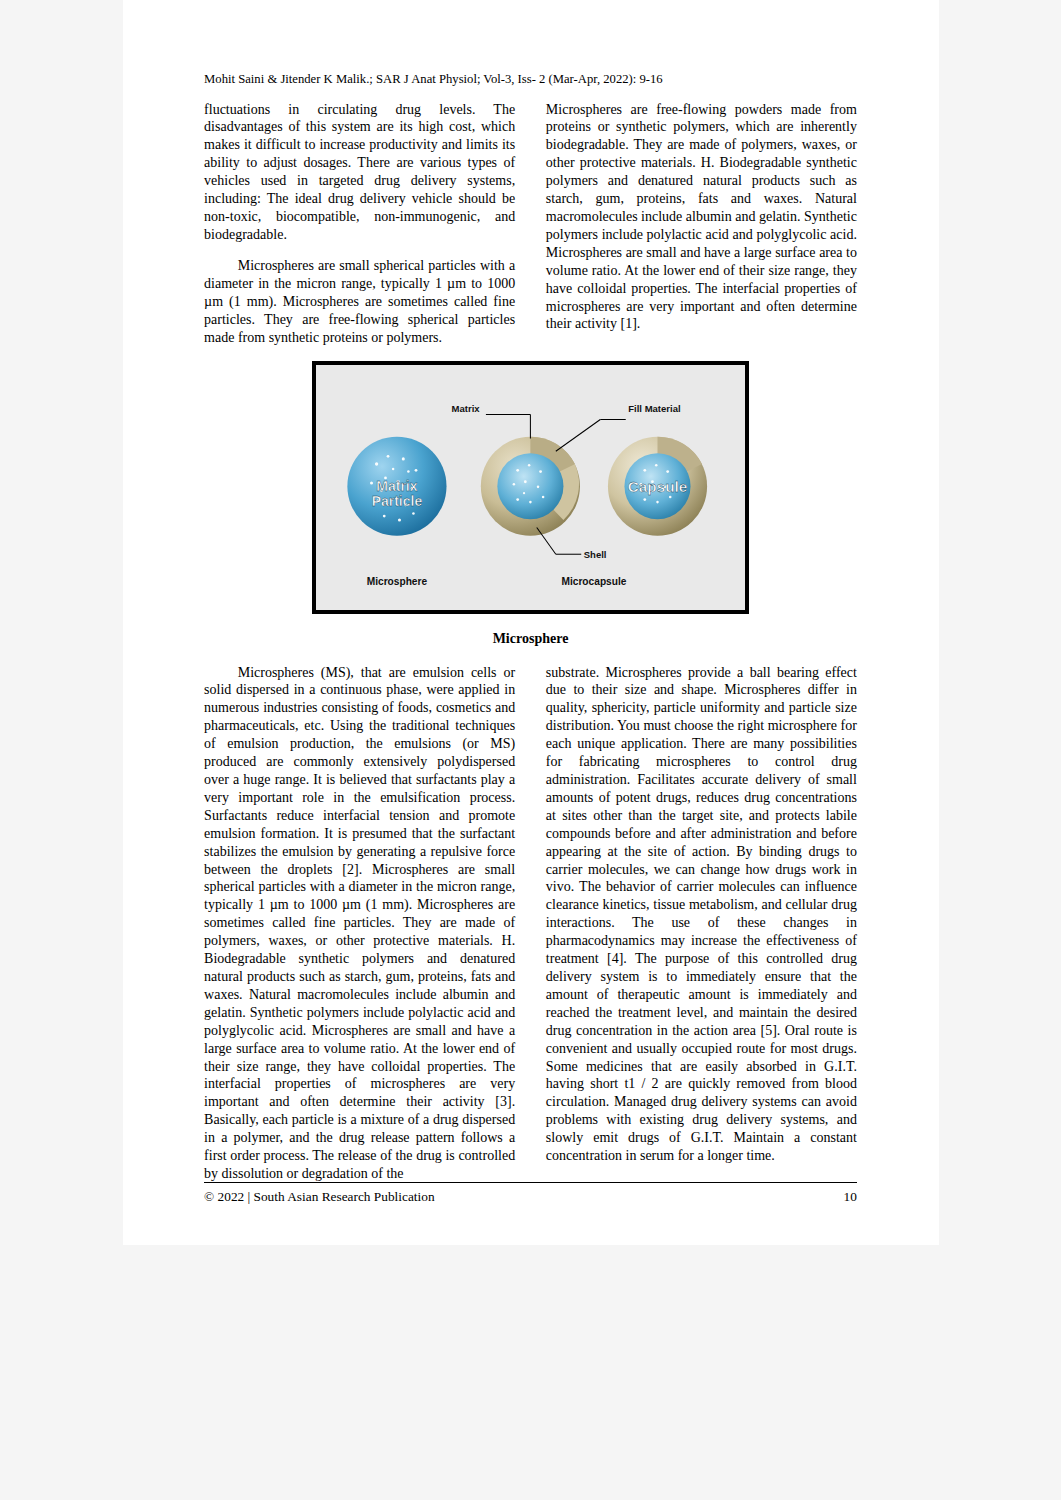Mohit Saini & Jitender K Malik.; SAR J Anat Physiol; Vol-3, Iss- 2 (Mar-Apr, 2022): 9-16
fluctuations in circulating drug levels. The disadvantages of this system are its high cost, which makes it difficult to increase productivity and limits its ability to adjust dosages. There are various types of vehicles used in targeted drug delivery systems, including: The ideal drug delivery vehicle should be non-toxic, biocompatible, non-immunogenic, and biodegradable.
Microspheres are small spherical particles with a diameter in the micron range, typically 1 µm to 1000 µm (1 mm). Microspheres are sometimes called fine particles. They are free-flowing spherical particles made from synthetic proteins or polymers.
Microspheres are free-flowing powders made from proteins or synthetic polymers, which are inherently biodegradable. They are made of polymers, waxes, or other protective materials. H. Biodegradable synthetic polymers and denatured natural products such as starch, gum, proteins, fats and waxes. Natural macromolecules include albumin and gelatin. Synthetic polymers include polylactic acid and polyglycolic acid. Microspheres are small and have a large surface area to volume ratio. At the lower end of their size range, they have colloidal properties. The interfacial properties of microspheres are very important and often determine their activity [1].
Matrix Particle Capsule Matrix Fill Material Shell Microsphere Microcapsule
Microsphere
Microspheres (MS), that are emulsion cells or solid dispersed in a continuous phase, were applied in numerous industries consisting of foods, cosmetics and pharmaceuticals, etc. Using the traditional techniques of emulsion production, the emulsions (or MS) produced are commonly extensively polydispersed over a huge range. It is believed that surfactants play a very important role in the emulsification process. Surfactants reduce interfacial tension and promote emulsion formation. It is presumed that the surfactant stabilizes the emulsion by generating a repulsive force between the droplets [2]. Microspheres are small spherical particles with a diameter in the micron range, typically 1 µm to 1000 µm (1 mm). Microspheres are sometimes called fine particles. They are made of polymers, waxes, or other protective materials. H. Biodegradable synthetic polymers and denatured natural products such as starch, gum, proteins, fats and waxes. Natural macromolecules include albumin and gelatin. Synthetic polymers include polylactic acid and polyglycolic acid. Microspheres are small and have a large surface area to volume ratio. At the lower end of their size range, they have colloidal properties. The interfacial properties of microspheres are very important and often determine their activity [3]. Basically, each particle is a mixture of a drug dispersed in a polymer, and the drug release pattern follows a first order process. The release of the drug is controlled by dissolution or degradation of the
substrate. Microspheres provide a ball bearing effect due to their size and shape. Microspheres differ in quality, sphericity, particle uniformity and particle size distribution. You must choose the right microsphere for each unique application. There are many possibilities for fabricating microspheres to control drug administration. Facilitates accurate delivery of small amounts of potent drugs, reduces drug concentrations at sites other than the target site, and protects labile compounds before and after administration and before appearing at the site of action. By binding drugs to carrier molecules, we can change how drugs work in vivo. The behavior of carrier molecules can influence clearance kinetics, tissue metabolism, and cellular drug interactions. The use of these changes in pharmacodynamics may increase the effectiveness of treatment [4]. The purpose of this controlled drug delivery system is to immediately ensure that the amount of therapeutic amount is immediately and reached the treatment level, and maintain the desired drug concentration in the action area [5]. Oral route is convenient and usually occupied route for most drugs. Some medicines that are easily absorbed in G.I.T. having short t1 / 2 are quickly removed from blood circulation. Managed drug delivery systems can avoid problems with existing drug delivery systems, and slowly emit drugs of G.I.T. Maintain a constant concentration in serum for a longer time.
© 2022 | South Asian Research Publication 10